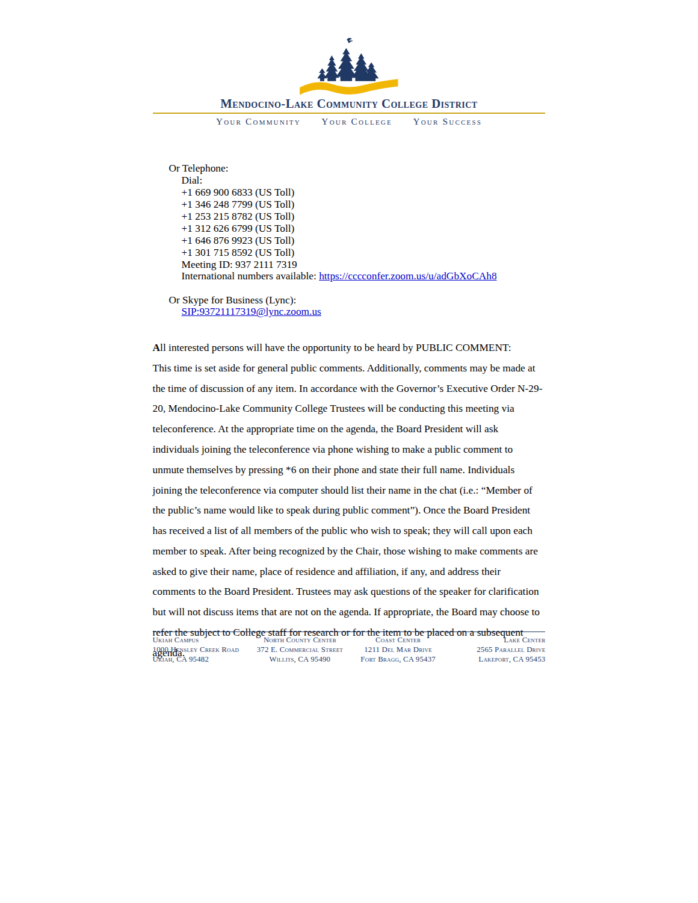Mendocino-Lake Community College District
Your Community Your College Your Success
Or Telephone:
Dial:
+1 669 900 6833 (US Toll)
+1 346 248 7799 (US Toll)
+1 253 215 8782 (US Toll)
+1 312 626 6799 (US Toll)
+1 646 876 9923 (US Toll)
+1 301 715 8592 (US Toll)
Meeting ID: 937 2111 7319
International numbers available: https://cccconfer.zoom.us/u/adGbXoCAh8
Or Skype for Business (Lync):
SIP:93721117319@lync.zoom.us
All interested persons will have the opportunity to be heard by PUBLIC COMMENT:
This time is set aside for general public comments. Additionally, comments may be made at the time of discussion of any item. In accordance with the Governor’s Executive Order N-29-20, Mendocino-Lake Community College Trustees will be conducting this meeting via teleconference. At the appropriate time on the agenda, the Board President will ask individuals joining the teleconference via phone wishing to make a public comment to unmute themselves by pressing *6 on their phone and state their full name. Individuals joining the teleconference via computer should list their name in the chat (i.e.: “Member of the public’s name would like to speak during public comment”). Once the Board President has received a list of all members of the public who wish to speak; they will call upon each member to speak. After being recognized by the Chair, those wishing to make comments are asked to give their name, place of residence and affiliation, if any, and address their comments to the Board President. Trustees may ask questions of the speaker for clarification but will not discuss items that are not on the agenda. If appropriate, the Board may choose to refer the subject to College staff for research or for the item to be placed on a subsequent agenda.
| Ukiah Campus | North County Center | Coast Center | Lake Center |
| 1000 Hensley Creek Road | 372 E. Commercial Street | 1211 Del Mar Drive | 2565 Parallel Drive |
| Ukiah, CA 95482 | Willits, CA 95490 | Fort Bragg, CA 95437 | Lakeport, CA 95453 |